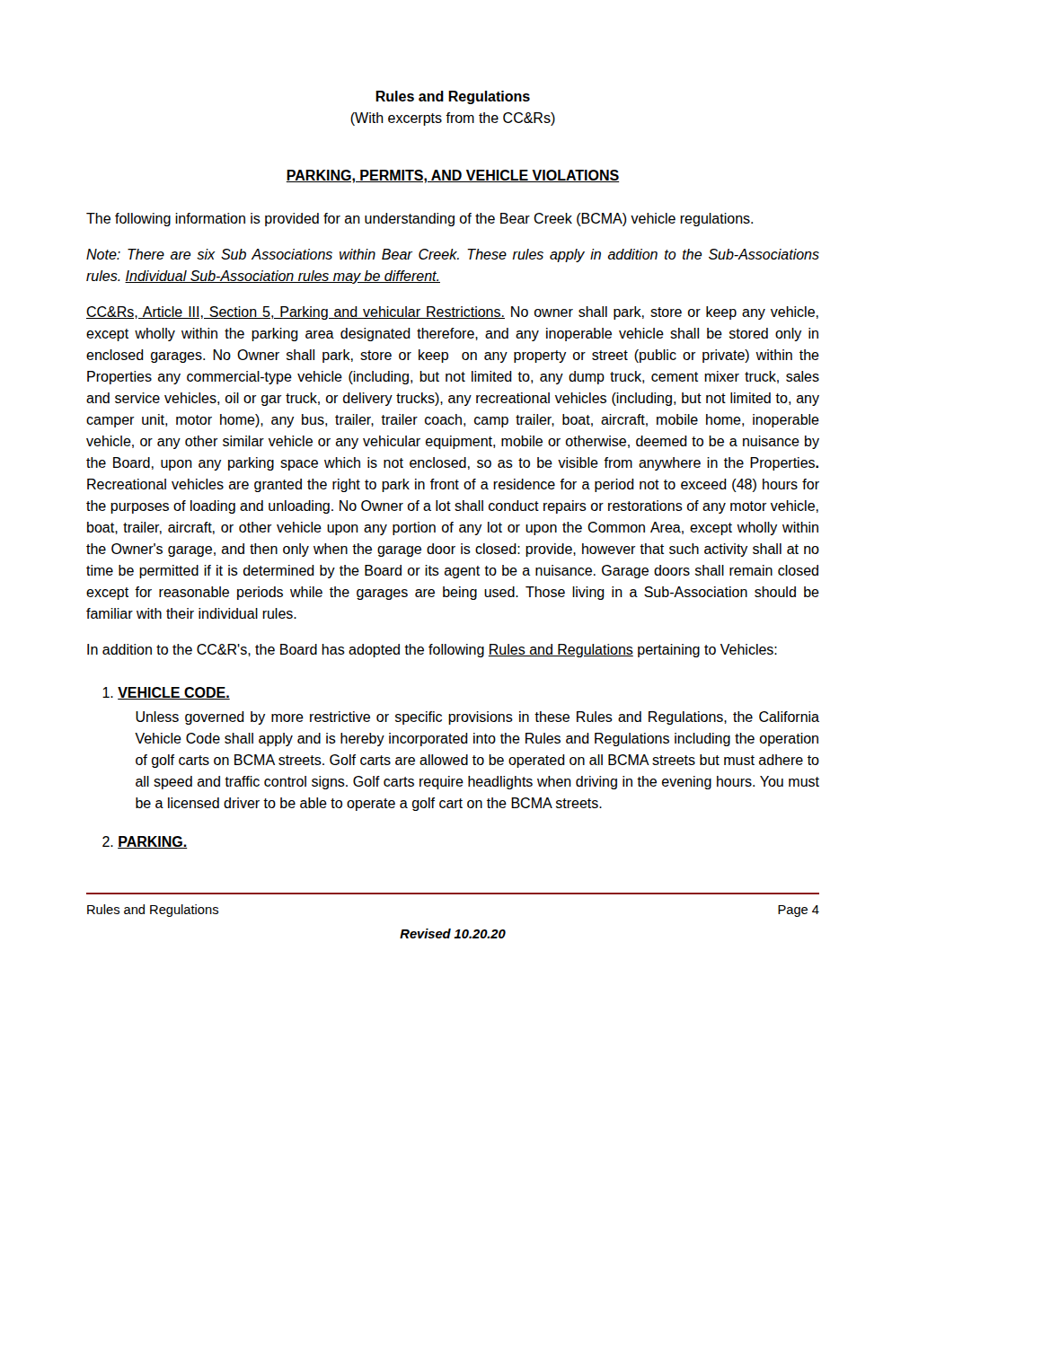Rules and Regulations
(With excerpts from the CC&Rs)
PARKING, PERMITS, AND VEHICLE VIOLATIONS
The following information is provided for an understanding of the Bear Creek (BCMA) vehicle regulations.
Note: There are six Sub Associations within Bear Creek. These rules apply in addition to the Sub-Associations rules. Individual Sub-Association rules may be different.
CC&Rs, Article III, Section 5, Parking and vehicular Restrictions. No owner shall park, store or keep any vehicle, except wholly within the parking area designated therefore, and any inoperable vehicle shall be stored only in enclosed garages. No Owner shall park, store or keep on any property or street (public or private) within the Properties any commercial-type vehicle (including, but not limited to, any dump truck, cement mixer truck, sales and service vehicles, oil or gar truck, or delivery trucks), any recreational vehicles (including, but not limited to, any camper unit, motor home), any bus, trailer, trailer coach, camp trailer, boat, aircraft, mobile home, inoperable vehicle, or any other similar vehicle or any vehicular equipment, mobile or otherwise, deemed to be a nuisance by the Board, upon any parking space which is not enclosed, so as to be visible from anywhere in the Properties. Recreational vehicles are granted the right to park in front of a residence for a period not to exceed (48) hours for the purposes of loading and unloading. No Owner of a lot shall conduct repairs or restorations of any motor vehicle, boat, trailer, aircraft, or other vehicle upon any portion of any lot or upon the Common Area, except wholly within the Owner's garage, and then only when the garage door is closed: provide, however that such activity shall at no time be permitted if it is determined by the Board or its agent to be a nuisance. Garage doors shall remain closed except for reasonable periods while the garages are being used. Those living in a Sub-Association should be familiar with their individual rules.
In addition to the CC&R's, the Board has adopted the following Rules and Regulations pertaining to Vehicles:
VEHICLE CODE.
Unless governed by more restrictive or specific provisions in these Rules and Regulations, the California Vehicle Code shall apply and is hereby incorporated into the Rules and Regulations including the operation of golf carts on BCMA streets. Golf carts are allowed to be operated on all BCMA streets but must adhere to all speed and traffic control signs. Golf carts require headlights when driving in the evening hours. You must be a licensed driver to be able to operate a golf cart on the BCMA streets.
PARKING.
Rules and Regulations Page 4
Revised 10.20.20